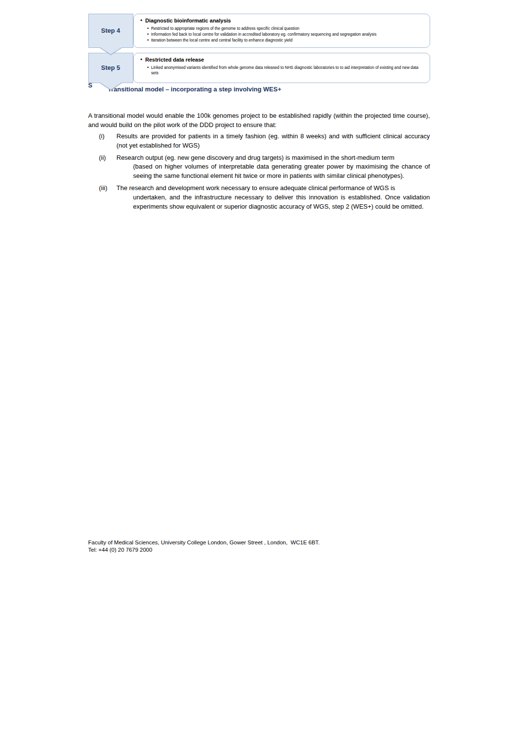Step 4
Diagnostic bioinformatic analysis
Restricted to appropriate regions of the genome to address specific clinical question
Information fed back to local centre for validation in accredited laboratory eg. confirmatory sequencing and segregation analysis
Iteration between the local centre and central facility to enhance diagnostic yield
Step 5
Restricted data release
Linked anonymised variants identified from whole genome data released to NHS diagnostic laboratories to to aid interpretation of existing and new data sets
S Transitional model – incorporating a step involving WES+
A transitional model would enable the 100k genomes project to be established rapidly (within the projected time course), and would build on the pilot work of the DDD project to ensure that:
(i) Results are provided for patients in a timely fashion (eg. within 8 weeks) and with sufficient clinical accuracy (not yet established for WGS)
(ii) Research output (eg. new gene discovery and drug targets) is maximised in the short-medium term (based on higher volumes of interpretable data generating greater power by maximising the chance of seeing the same functional element hit twice or more in patients with similar clinical phenotypes).
(iii) The research and development work necessary to ensure adequate clinical performance of WGS is undertaken, and the infrastructure necessary to deliver this innovation is established. Once validation experiments show equivalent or superior diagnostic accuracy of WGS, step 2 (WES+) could be omitted.
Faculty of Medical Sciences, University College London, Gower Street , London, WC1E 6BT.
Tel: +44 (0) 20 7679 2000